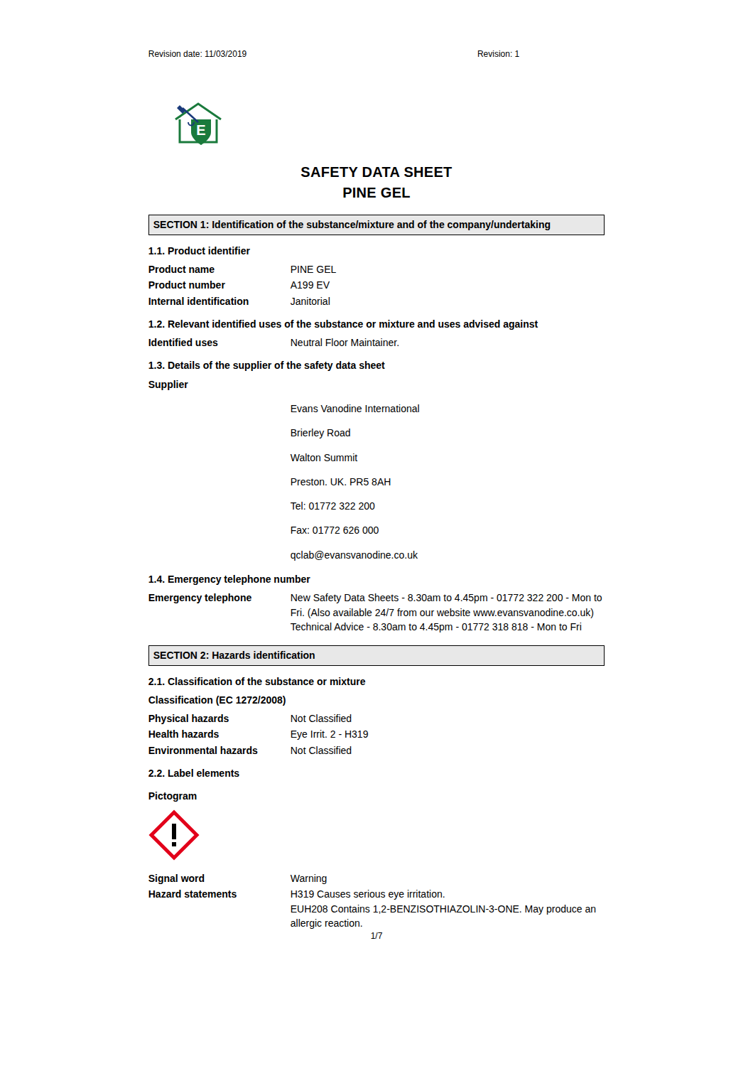Revision date: 11/03/2019
Revision: 1
E
SAFETY DATA SHEETPINE GEL
SECTION 1: Identification of the substance/mixture and of the company/undertaking
1.1. Product identifier
Product name
PINE GEL
Product number
A199 EV
Internal identification
Janitorial
1.2. Relevant identified uses of the substance or mixture and uses advised against
Identified uses
Neutral Floor Maintainer.
1.3. Details of the supplier of the safety data sheet
Supplier
Evans Vanodine International
Brierley Road
Walton Summit
Preston. UK. PR5 8AH
Tel: 01772 322 200
Fax: 01772 626 000
qclab@evansvanodine.co.uk
1.4. Emergency telephone number
Emergency telephone
New Safety Data Sheets - 8.30am to 4.45pm - 01772 322 200 - Mon to Fri. (Also available 24/7 from our website www.evansvanodine.co.uk) Technical Advice - 8.30am to 4.45pm - 01772 318 818 - Mon to Fri
SECTION 2: Hazards identification
2.1. Classification of the substance or mixture
Classification (EC 1272/2008)
Physical hazards
Not Classified
Health hazards
Eye Irrit. 2 - H319
Environmental hazards
Not Classified
2.2. Label elements
Pictogram
Signal word
Warning
Hazard statements
H319 Causes serious eye irritation.
EUH208 Contains 1,2-BENZISOTHIAZOLIN-3-ONE. May produce an allergic reaction.
1/7